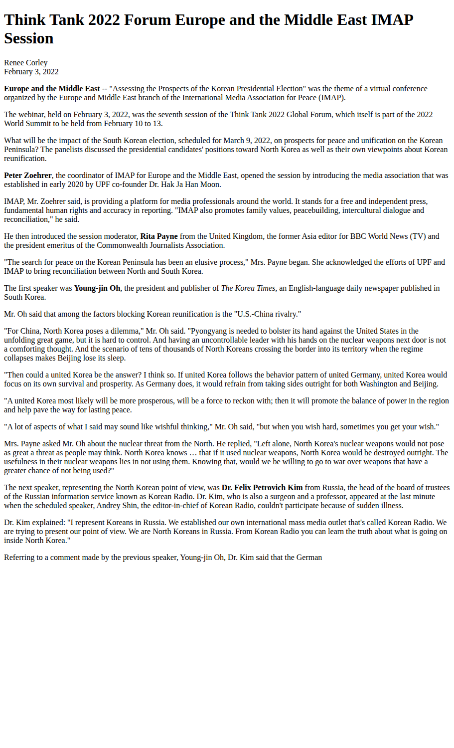Think Tank 2022 Forum Europe and the Middle East IMAP Session
Renee Corley
February 3, 2022
Europe and the Middle East -- "Assessing the Prospects of the Korean Presidential Election" was the theme of a virtual conference organized by the Europe and Middle East branch of the International Media Association for Peace (IMAP).
The webinar, held on February 3, 2022, was the seventh session of the Think Tank 2022 Global Forum, which itself is part of the 2022 World Summit to be held from February 10 to 13.
What will be the impact of the South Korean election, scheduled for March 9, 2022, on prospects for peace and unification on the Korean Peninsula? The panelists discussed the presidential candidates' positions toward North Korea as well as their own viewpoints about Korean reunification.
Peter Zoehrer, the coordinator of IMAP for Europe and the Middle East, opened the session by introducing the media association that was established in early 2020 by UPF co-founder Dr. Hak Ja Han Moon.
IMAP, Mr. Zoehrer said, is providing a platform for media professionals around the world. It stands for a free and independent press, fundamental human rights and accuracy in reporting. "IMAP also promotes family values, peacebuilding, intercultural dialogue and reconciliation," he said.
He then introduced the session moderator, Rita Payne from the United Kingdom, the former Asia editor for BBC World News (TV) and the president emeritus of the Commonwealth Journalists Association.
"The search for peace on the Korean Peninsula has been an elusive process," Mrs. Payne began. She acknowledged the efforts of UPF and IMAP to bring reconciliation between North and South Korea.
The first speaker was Young-jin Oh, the president and publisher of The Korea Times, an English-language daily newspaper published in South Korea.
Mr. Oh said that among the factors blocking Korean reunification is the "U.S.-China rivalry."
"For China, North Korea poses a dilemma," Mr. Oh said. "Pyongyang is needed to bolster its hand against the United States in the unfolding great game, but it is hard to control. And having an uncontrollable leader with his hands on the nuclear weapons next door is not a comforting thought. And the scenario of tens of thousands of North Koreans crossing the border into its territory when the regime collapses makes Beijing lose its sleep.
"Then could a united Korea be the answer? I think so. If united Korea follows the behavior pattern of united Germany, united Korea would focus on its own survival and prosperity. As Germany does, it would refrain from taking sides outright for both Washington and Beijing.
"A united Korea most likely will be more prosperous, will be a force to reckon with; then it will promote the balance of power in the region and help pave the way for lasting peace.
"A lot of aspects of what I said may sound like wishful thinking," Mr. Oh said, "but when you wish hard, sometimes you get your wish."
Mrs. Payne asked Mr. Oh about the nuclear threat from the North. He replied, "Left alone, North Korea's nuclear weapons would not pose as great a threat as people may think. North Korea knows … that if it used nuclear weapons, North Korea would be destroyed outright. The usefulness in their nuclear weapons lies in not using them. Knowing that, would we be willing to go to war over weapons that have a greater chance of not being used?"
The next speaker, representing the North Korean point of view, was Dr. Felix Petrovich Kim from Russia, the head of the board of trustees of the Russian information service known as Korean Radio. Dr. Kim, who is also a surgeon and a professor, appeared at the last minute when the scheduled speaker, Andrey Shin, the editor-in-chief of Korean Radio, couldn't participate because of sudden illness.
Dr. Kim explained: "I represent Koreans in Russia. We established our own international mass media outlet that's called Korean Radio. We are trying to present our point of view. We are North Koreans in Russia. From Korean Radio you can learn the truth about what is going on inside North Korea."
Referring to a comment made by the previous speaker, Young-jin Oh, Dr. Kim said that the German